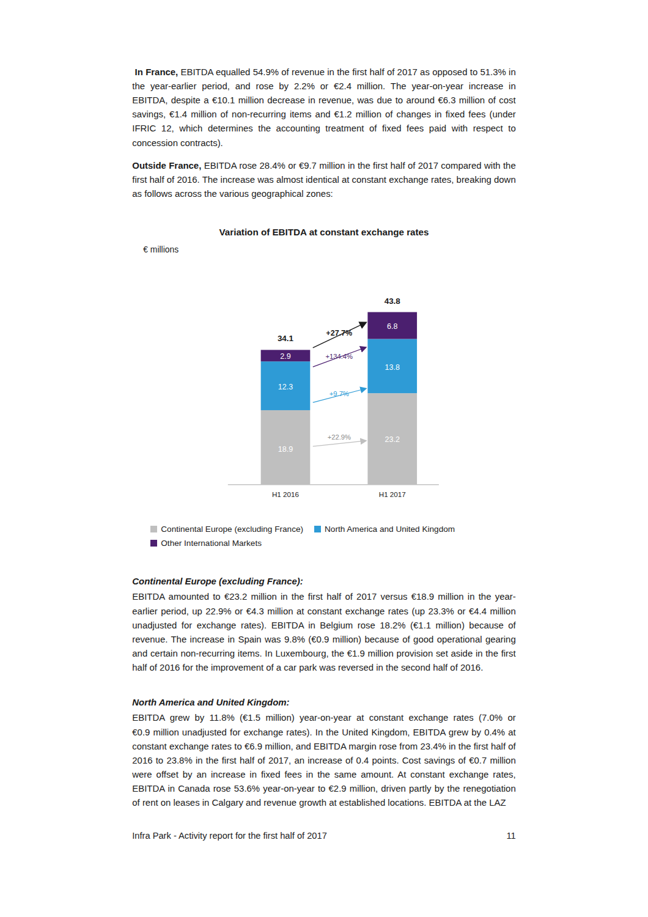In France, EBITDA equalled 54.9% of revenue in the first half of 2017 as opposed to 51.3% in the year-earlier period, and rose by 2.2% or €2.4 million. The year-on-year increase in EBITDA, despite a €10.1 million decrease in revenue, was due to around €6.3 million of cost savings, €1.4 million of non-recurring items and €1.2 million of changes in fixed fees (under IFRIC 12, which determines the accounting treatment of fixed fees paid with respect to concession contracts).
Outside France, EBITDA rose 28.4% or €9.7 million in the first half of 2017 compared with the first half of 2016. The increase was almost identical at constant exchange rates, breaking down as follows across the various geographical zones:
Variation of EBITDA at constant exchange rates
€ millions
18.9 12.3 2.9 34.1 23.2 13.8 6.8 43.8 +27.7% +134.4% +9.7% +22.9% H1 2016 H1 2017
Continental Europe (excluding France) North America and United Kingdom
Other International Markets
Continental Europe (excluding France):
EBITDA amounted to €23.2 million in the first half of 2017 versus €18.9 million in the year-earlier period, up 22.9% or €4.3 million at constant exchange rates (up 23.3% or €4.4 million unadjusted for exchange rates). EBITDA in Belgium rose 18.2% (€1.1 million) because of revenue. The increase in Spain was 9.8% (€0.9 million) because of good operational gearing and certain non-recurring items. In Luxembourg, the €1.9 million provision set aside in the first half of 2016 for the improvement of a car park was reversed in the second half of 2016.
North America and United Kingdom:
EBITDA grew by 11.8% (€1.5 million) year-on-year at constant exchange rates (7.0% or €0.9 million unadjusted for exchange rates). In the United Kingdom, EBITDA grew by 0.4% at constant exchange rates to €6.9 million, and EBITDA margin rose from 23.4% in the first half of 2016 to 23.8% in the first half of 2017, an increase of 0.4 points. Cost savings of €0.7 million were offset by an increase in fixed fees in the same amount. At constant exchange rates, EBITDA in Canada rose 53.6% year-on-year to €2.9 million, driven partly by the renegotiation of rent on leases in Calgary and revenue growth at established locations. EBITDA at the LAZ
Infra Park - Activity report for the first half of 2017
11